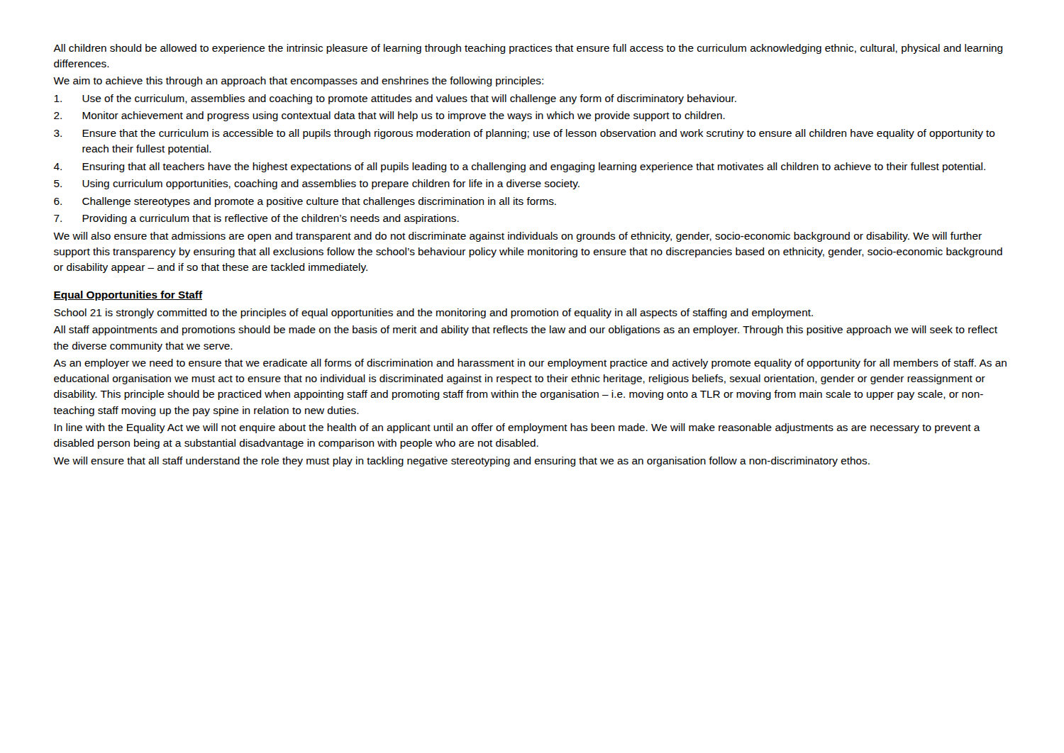All children should be allowed to experience the intrinsic pleasure of learning through teaching practices that ensure full access to the curriculum acknowledging ethnic, cultural, physical and learning differences.
We aim to achieve this through an approach that encompasses and enshrines the following principles:
1. Use of the curriculum, assemblies and coaching to promote attitudes and values that will challenge any form of discriminatory behaviour.
2. Monitor achievement and progress using contextual data that will help us to improve the ways in which we provide support to children.
3. Ensure that the curriculum is accessible to all pupils through rigorous moderation of planning; use of lesson observation and work scrutiny to ensure all children have equality of opportunity to reach their fullest potential.
4. Ensuring that all teachers have the highest expectations of all pupils leading to a challenging and engaging learning experience that motivates all children to achieve to their fullest potential.
5. Using curriculum opportunities, coaching and assemblies to prepare children for life in a diverse society.
6. Challenge stereotypes and promote a positive culture that challenges discrimination in all its forms.
7. Providing a curriculum that is reflective of the children’s needs and aspirations.
We will also ensure that admissions are open and transparent and do not discriminate against individuals on grounds of ethnicity, gender, socio-economic background or disability. We will further support this transparency by ensuring that all exclusions follow the school’s behaviour policy while monitoring to ensure that no discrepancies based on ethnicity, gender, socio-economic background or disability appear – and if so that these are tackled immediately.
Equal Opportunities for Staff
School 21 is strongly committed to the principles of equal opportunities and the monitoring and promotion of equality in all aspects of staffing and employment.
All staff appointments and promotions should be made on the basis of merit and ability that reflects the law and our obligations as an employer. Through this positive approach we will seek to reflect the diverse community that we serve.
As an employer we need to ensure that we eradicate all forms of discrimination and harassment in our employment practice and actively promote equality of opportunity for all members of staff. As an educational organisation we must act to ensure that no individual is discriminated against in respect to their ethnic heritage, religious beliefs, sexual orientation, gender or gender reassignment or disability. This principle should be practiced when appointing staff and promoting staff from within the organisation – i.e. moving onto a TLR or moving from main scale to upper pay scale, or non-teaching staff moving up the pay spine in relation to new duties.
In line with the Equality Act we will not enquire about the health of an applicant until an offer of employment has been made. We will make reasonable adjustments as are necessary to prevent a disabled person being at a substantial disadvantage in comparison with people who are not disabled.
We will ensure that all staff understand the role they must play in tackling negative stereotyping and ensuring that we as an organisation follow a non-discriminatory ethos.